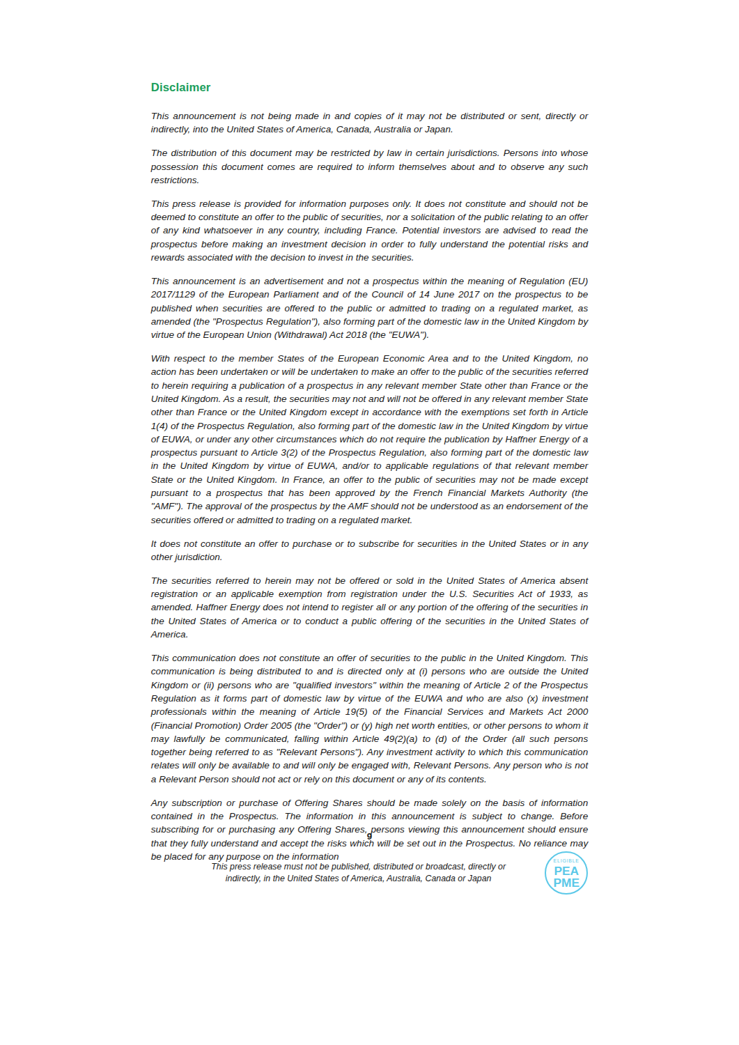Disclaimer
This announcement is not being made in and copies of it may not be distributed or sent, directly or indirectly, into the United States of America, Canada, Australia or Japan.
The distribution of this document may be restricted by law in certain jurisdictions. Persons into whose possession this document comes are required to inform themselves about and to observe any such restrictions.
This press release is provided for information purposes only. It does not constitute and should not be deemed to constitute an offer to the public of securities, nor a solicitation of the public relating to an offer of any kind whatsoever in any country, including France. Potential investors are advised to read the prospectus before making an investment decision in order to fully understand the potential risks and rewards associated with the decision to invest in the securities.
This announcement is an advertisement and not a prospectus within the meaning of Regulation (EU) 2017/1129 of the European Parliament and of the Council of 14 June 2017 on the prospectus to be published when securities are offered to the public or admitted to trading on a regulated market, as amended (the "Prospectus Regulation"), also forming part of the domestic law in the United Kingdom by virtue of the European Union (Withdrawal) Act 2018 (the "EUWA").
With respect to the member States of the European Economic Area and to the United Kingdom, no action has been undertaken or will be undertaken to make an offer to the public of the securities referred to herein requiring a publication of a prospectus in any relevant member State other than France or the United Kingdom. As a result, the securities may not and will not be offered in any relevant member State other than France or the United Kingdom except in accordance with the exemptions set forth in Article 1(4) of the Prospectus Regulation, also forming part of the domestic law in the United Kingdom by virtue of EUWA, or under any other circumstances which do not require the publication by Haffner Energy of a prospectus pursuant to Article 3(2) of the Prospectus Regulation, also forming part of the domestic law in the United Kingdom by virtue of EUWA, and/or to applicable regulations of that relevant member State or the United Kingdom. In France, an offer to the public of securities may not be made except pursuant to a prospectus that has been approved by the French Financial Markets Authority (the "AMF"). The approval of the prospectus by the AMF should not be understood as an endorsement of the securities offered or admitted to trading on a regulated market.
It does not constitute an offer to purchase or to subscribe for securities in the United States or in any other jurisdiction.
The securities referred to herein may not be offered or sold in the United States of America absent registration or an applicable exemption from registration under the U.S. Securities Act of 1933, as amended. Haffner Energy does not intend to register all or any portion of the offering of the securities in the United States of America or to conduct a public offering of the securities in the United States of America.
This communication does not constitute an offer of securities to the public in the United Kingdom. This communication is being distributed to and is directed only at (i) persons who are outside the United Kingdom or (ii) persons who are "qualified investors" within the meaning of Article 2 of the Prospectus Regulation as it forms part of domestic law by virtue of the EUWA and who are also (x) investment professionals within the meaning of Article 19(5) of the Financial Services and Markets Act 2000 (Financial Promotion) Order 2005 (the "Order") or (y) high net worth entities, or other persons to whom it may lawfully be communicated, falling within Article 49(2)(a) to (d) of the Order (all such persons together being referred to as "Relevant Persons"). Any investment activity to which this communication relates will only be available to and will only be engaged with, Relevant Persons. Any person who is not a Relevant Person should not act or rely on this document or any of its contents.
Any subscription or purchase of Offering Shares should be made solely on the basis of information contained in the Prospectus. The information in this announcement is subject to change. Before subscribing for or purchasing any Offering Shares, persons viewing this announcement should ensure that they fully understand and accept the risks which will be set out in the Prospectus. No reliance may be placed for any purpose on the information
9
This press release must not be published, distributed or broadcast, directly or indirectly, in the United States of America, Australia, Canada or Japan
ELIGIBLE
PEA
PME